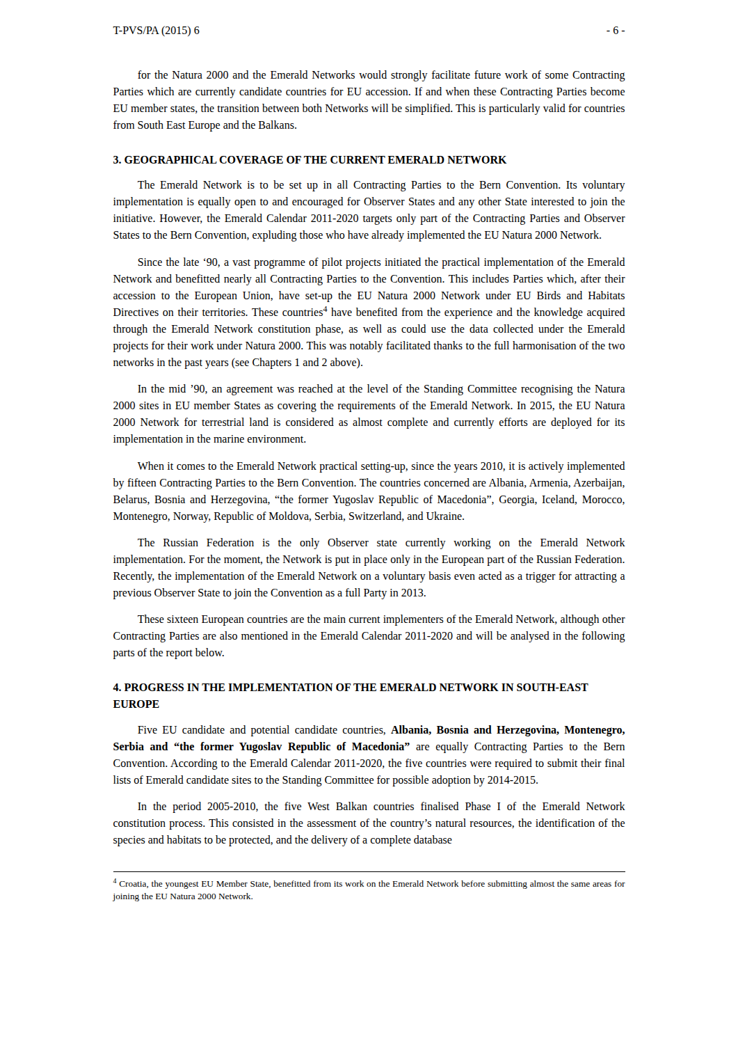T-PVS/PA (2015) 6 - 6 -
for the Natura 2000 and the Emerald Networks would strongly facilitate future work of some Contracting Parties which are currently candidate countries for EU accession. If and when these Contracting Parties become EU member states, the transition between both Networks will be simplified. This is particularly valid for countries from South East Europe and the Balkans.
3. Geographical coverage of the current Emerald Network
The Emerald Network is to be set up in all Contracting Parties to the Bern Convention. Its voluntary implementation is equally open to and encouraged for Observer States and any other State interested to join the initiative. However, the Emerald Calendar 2011-2020 targets only part of the Contracting Parties and Observer States to the Bern Convention, expluding those who have already implemented the EU Natura 2000 Network.
Since the late ‘90, a vast programme of pilot projects initiated the practical implementation of the Emerald Network and benefitted nearly all Contracting Parties to the Convention. This includes Parties which, after their accession to the European Union, have set-up the EU Natura 2000 Network under EU Birds and Habitats Directives on their territories. These countries4 have benefited from the experience and the knowledge acquired through the Emerald Network constitution phase, as well as could use the data collected under the Emerald projects for their work under Natura 2000. This was notably facilitated thanks to the full harmonisation of the two networks in the past years (see Chapters 1 and 2 above).
In the mid ’90, an agreement was reached at the level of the Standing Committee recognising the Natura 2000 sites in EU member States as covering the requirements of the Emerald Network. In 2015, the EU Natura 2000 Network for terrestrial land is considered as almost complete and currently efforts are deployed for its implementation in the marine environment.
When it comes to the Emerald Network practical setting-up, since the years 2010, it is actively implemented by fifteen Contracting Parties to the Bern Convention. The countries concerned are Albania, Armenia, Azerbaijan, Belarus, Bosnia and Herzegovina, “the former Yugoslav Republic of Macedonia”, Georgia, Iceland, Morocco, Montenegro, Norway, Republic of Moldova, Serbia, Switzerland, and Ukraine.
The Russian Federation is the only Observer state currently working on the Emerald Network implementation. For the moment, the Network is put in place only in the European part of the Russian Federation. Recently, the implementation of the Emerald Network on a voluntary basis even acted as a trigger for attracting a previous Observer State to join the Convention as a full Party in 2013.
These sixteen European countries are the main current implementers of the Emerald Network, although other Contracting Parties are also mentioned in the Emerald Calendar 2011-2020 and will be analysed in the following parts of the report below.
4. Progress in the implementation of the Emerald Network in South-East Europe
Five EU candidate and potential candidate countries, Albania, Bosnia and Herzegovina, Montenegro, Serbia and “the former Yugoslav Republic of Macedonia” are equally Contracting Parties to the Bern Convention. According to the Emerald Calendar 2011-2020, the five countries were required to submit their final lists of Emerald candidate sites to the Standing Committee for possible adoption by 2014-2015.
In the period 2005-2010, the five West Balkan countries finalised Phase I of the Emerald Network constitution process. This consisted in the assessment of the country’s natural resources, the identification of the species and habitats to be protected, and the delivery of a complete database
4 Croatia, the youngest EU Member State, benefitted from its work on the Emerald Network before submitting almost the same areas for joining the EU Natura 2000 Network.